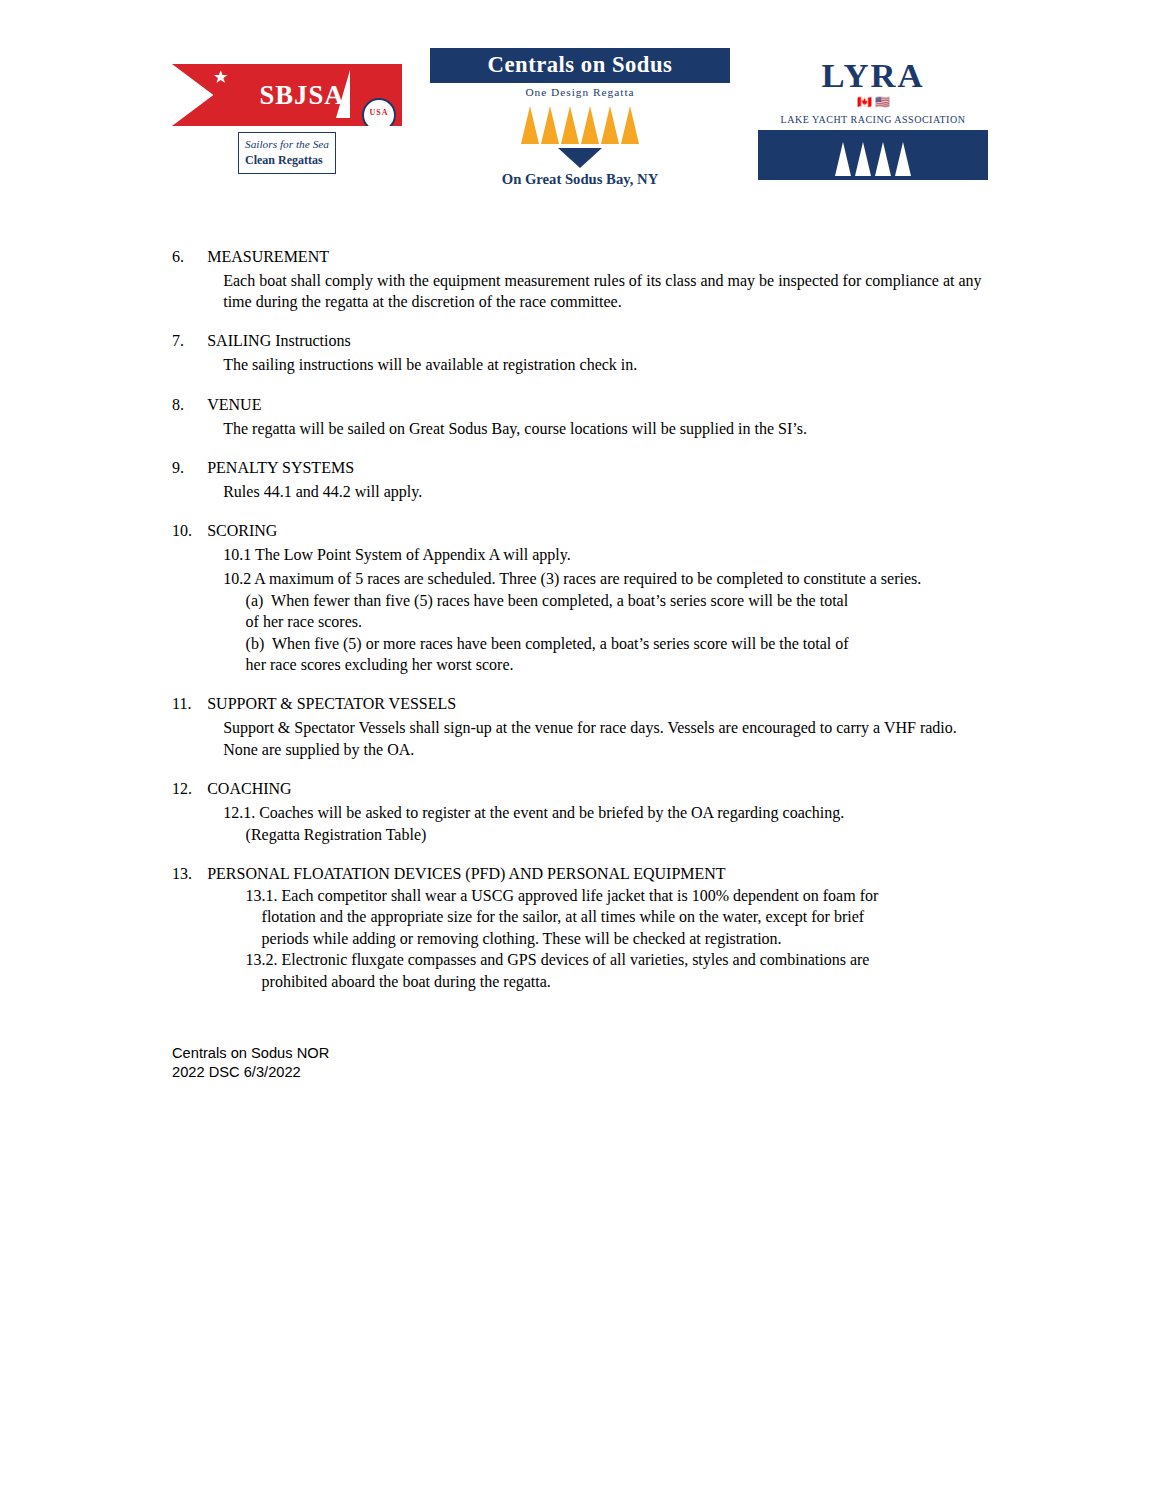★ SBJSA USA
Sailors for the Sea
Clean Regattas
Centrals on Sodus
One Design Regatta
On Great Sodus Bay, NY
LYRA
🇨🇦 🇺🇸
LAKE YACHT RACING ASSOCIATION
6. MEASUREMENT
Each boat shall comply with the equipment measurement rules of its class and may be inspected for compliance at any time during the regatta at the discretion of the race committee.
7. SAILING Instructions
The sailing instructions will be available at registration check in.
8. VENUE
The regatta will be sailed on Great Sodus Bay, course locations will be supplied in the SI’s.
9. PENALTY SYSTEMS
Rules 44.1 and 44.2 will apply.
10. SCORING
10.1 The Low Point System of Appendix A will apply.
10.2 A maximum of 5 races are scheduled. Three (3) races are required to be completed to constitute a series.
(a) When fewer than five (5) races have been completed, a boat’s series score will be the total
of her race scores.
(b) When five (5) or more races have been completed, a boat’s series score will be the total of
her race scores excluding her worst score.
11. SUPPORT & SPECTATOR VESSELS
Support & Spectator Vessels shall sign-up at the venue for race days. Vessels are encouraged to carry a VHF radio. None are supplied by the OA.
12. COACHING
12.1. Coaches will be asked to register at the event and be briefed by the OA regarding coaching.
(Regatta Registration Table)
13. PERSONAL FLOATATION DEVICES (PFD) AND PERSONAL EQUIPMENT
13.1. Each competitor shall wear a USCG approved life jacket that is 100% dependent on foam for
flotation and the appropriate size for the sailor, at all times while on the water, except for brief
periods while adding or removing clothing. These will be checked at registration.
13.2. Electronic fluxgate compasses and GPS devices of all varieties, styles and combinations are
prohibited aboard the boat during the regatta.
Centrals on Sodus NOR
2022 DSC 6/3/2022